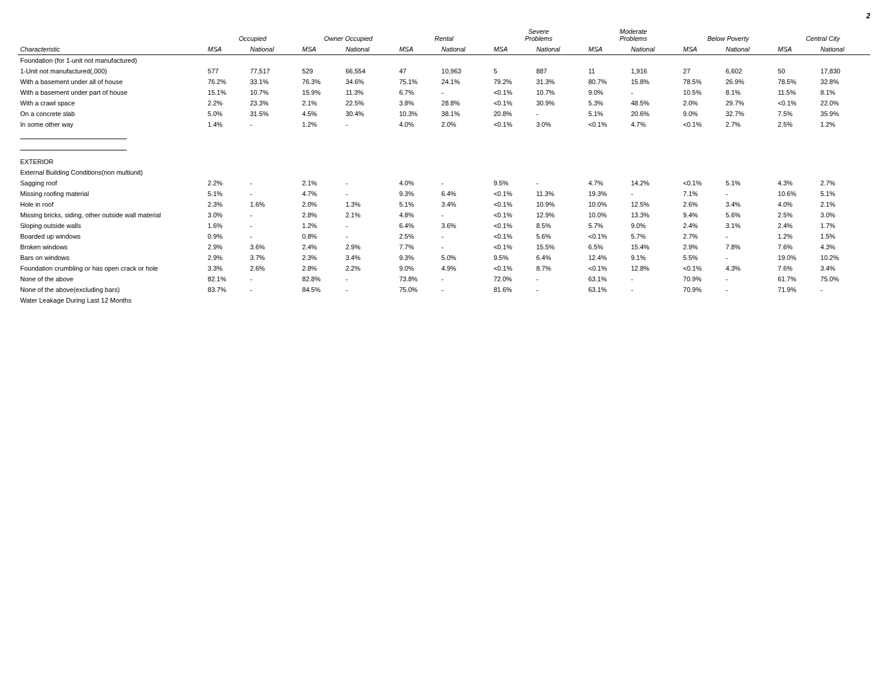2
| | Occupied | Owner Occupied | Rental | Severe Problems | Moderate Problems | Below Poverty | Central City |
| --- | --- | --- | --- | --- | --- | --- | --- |
| Characteristic | MSA | National | MSA | National | MSA | National | MSA | National | MSA | National | MSA | National | MSA | National |
| Foundation (for 1-unit not manufactured) | |
| 1-Unit not manufactured(,000) | 577 | 77,517 | 529 | 66,554 | 47 | 10,963 | 5 | 887 | 11 | 1,916 | 27 | 6,602 | 50 | 17,830 |
| With a basement under all of house | 76.2% | 33.1% | 76.3% | 34.6% | 75.1% | 24.1% | 79.2% | 31.3% | 80.7% | 15.8% | 78.5% | 26.9% | 78.5% | 32.8% |
| With a basement under part of house | 15.1% | 10.7% | 15.9% | 11.3% | 6.7% | - | <0.1% | 10.7% | 9.0% | - | 10.5% | 8.1% | 11.5% | 8.1% |
| With a crawl space | 2.2% | 23.3% | 2.1% | 22.5% | 3.8% | 28.8% | <0.1% | 30.9% | 5.3% | 48.5% | 2.0% | 29.7% | <0.1% | 22.0% |
| On a concrete slab | 5.0% | 31.5% | 4.5% | 30.4% | 10.3% | 38.1% | 20.8% | - | 5.1% | 20.6% | 9.0% | 32.7% | 7.5% | 35.9% |
| In some other way | 1.4% | - | 1.2% | - | 4.0% | 2.0% | <0.1% | 3.0% | <0.1% | 4.7% | <0.1% | 2.7% | 2.5% | 1.2% |
| EXTERIOR | |
| External Building Conditions(non multiunit) | |
| Sagging roof | 2.2% | - | 2.1% | - | 4.0% | - | 9.5% | - | 4.7% | 14.2% | <0.1% | 5.1% | 4.3% | 2.7% |
| Missing roofing material | 5.1% | - | 4.7% | - | 9.3% | 6.4% | <0.1% | 11.3% | 19.3% | - | 7.1% | - | 10.6% | 5.1% |
| Hole in roof | 2.3% | 1.6% | 2.0% | 1.3% | 5.1% | 3.4% | <0.1% | 10.9% | 10.0% | 12.5% | 2.6% | 3.4% | 4.0% | 2.1% |
| Missing bricks, siding, other outside wall material | 3.0% | - | 2.8% | 2.1% | 4.8% | - | <0.1% | 12.9% | 10.0% | 13.3% | 9.4% | 5.6% | 2.5% | 3.0% |
| Sloping outside walls | 1.6% | - | 1.2% | - | 6.4% | 3.6% | <0.1% | 8.5% | 5.7% | 9.0% | 2.4% | 3.1% | 2.4% | 1.7% |
| Boarded up windows | 0.9% | - | 0.8% | - | 2.5% | - | <0.1% | 5.6% | <0.1% | 5.7% | 2.7% | - | 1.2% | 1.5% |
| Broken windows | 2.9% | 3.6% | 2.4% | 2.9% | 7.7% | - | <0.1% | 15.5% | 6.5% | 15.4% | 2.9% | 7.8% | 7.6% | 4.3% |
| Bars on windows | 2.9% | 3.7% | 2.3% | 3.4% | 9.3% | 5.0% | 9.5% | 6.4% | 12.4% | 9.1% | 5.5% | - | 19.0% | 10.2% |
| Foundation crumbling or has open crack or hole | 3.3% | 2.6% | 2.8% | 2.2% | 9.0% | 4.9% | <0.1% | 8.7% | <0.1% | 12.8% | <0.1% | 4.3% | 7.6% | 3.4% |
| None of the above | 82.1% | - | 82.8% | - | 73.8% | - | 72.0% | - | 63.1% | - | 70.9% | - | 61.7% | 75.0% |
| None of the above(excluding bars) | 83.7% | - | 84.5% | - | 75.0% | - | 81.6% | - | 63.1% | - | 70.9% | - | 71.9% | - |
| Water Leakage During Last 12 Months | |